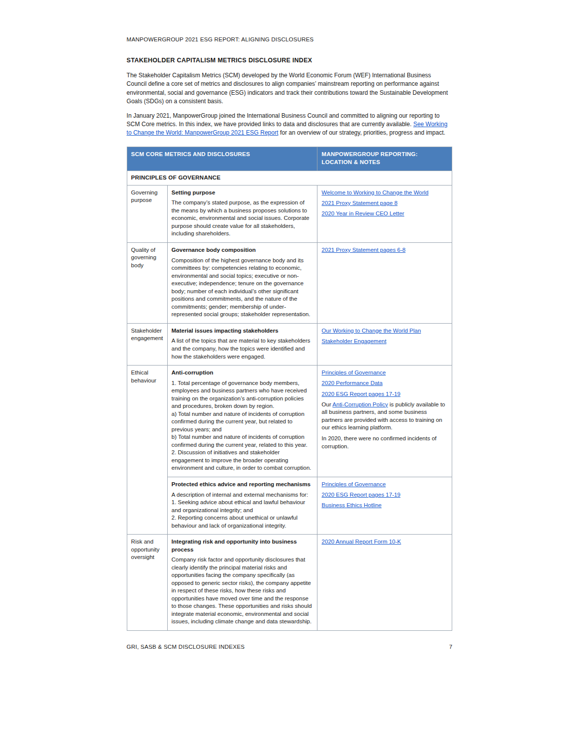ManpowerGroup 2021 ESG Report: Aligning Disclosures
Stakeholder Capitalism Metrics Disclosure Index
The Stakeholder Capitalism Metrics (SCM) developed by the World Economic Forum (WEF) International Business Council define a core set of metrics and disclosures to align companies’ mainstream reporting on performance against environmental, social and governance (ESG) indicators and track their contributions toward the Sustainable Development Goals (SDGs) on a consistent basis.
In January 2021, ManpowerGroup joined the International Business Council and committed to aligning our reporting to SCM Core metrics. In this index, we have provided links to data and disclosures that are currently available. See Working to Change the World: ManpowerGroup 2021 ESG Report for an overview of our strategy, priorities, progress and impact.
| SCM Core Metrics and Disclosures | ManpowerGroup Reporting: Location & Notes |
| --- | --- |
| Principles of Governance |
| Governing purpose | Setting purpose The company’s stated purpose, as the expression of the means by which a business proposes solutions to economic, environmental and social issues. Corporate purpose should create value for all stakeholders, including shareholders. | Welcome to Working to Change the World 2021 Proxy Statement page 8 2020 Year in Review CEO Letter |
| Quality of governing body | Governance body composition Composition of the highest governance body and its committees by: competencies relating to economic, environmental and social topics; executive or non-executive; independence; tenure on the governance body; number of each individual’s other significant positions and commitments, and the nature of the commitments; gender; membership of under-represented social groups; stakeholder representation. | 2021 Proxy Statement pages 6-8 |
| Stakeholder engagement | Material issues impacting stakeholders A list of the topics that are material to key stakeholders and the company, how the topics were identified and how the stakeholders were engaged. | Our Working to Change the World Plan Stakeholder Engagement |
| Ethical behaviour | Anti-corruption 1. Total percentage of governance body members, employees and business partners who have received training on the organization’s anti-corruption policies and procedures, broken down by region. a) Total number and nature of incidents of corruption confirmed during the current year, but related to previous years; and b) Total number and nature of incidents of corruption confirmed during the current year, related to this year. 2. Discussion of initiatives and stakeholder engagement to improve the broader operating environment and culture, in order to combat corruption. | Principles of Governance 2020 Performance Data 2020 ESG Report pages 17-19 Our Anti-Corruption Policy is publicly available to all business partners, and some business partners are provided with access to training on our ethics learning platform. In 2020, there were no confirmed incidents of corruption. |
| Protected ethics advice and reporting mechanisms A description of internal and external mechanisms for: 1. Seeking advice about ethical and lawful behaviour and organizational integrity; and 2. Reporting concerns about unethical or unlawful behaviour and lack of organizational integrity. | Principles of Governance 2020 ESG Report pages 17-19 Business Ethics Hotline |
| Risk and opportunity oversight | Integrating risk and opportunity into business process Company risk factor and opportunity disclosures that clearly identify the principal material risks and opportunities facing the company specifically (as opposed to generic sector risks), the company appetite in respect of these risks, how these risks and opportunities have moved over time and the response to those changes. These opportunities and risks should integrate material economic, environmental and social issues, including climate change and data stewardship. | 2020 Annual Report Form 10-K |
GRI, SASB & SCM Disclosure Indexes
7